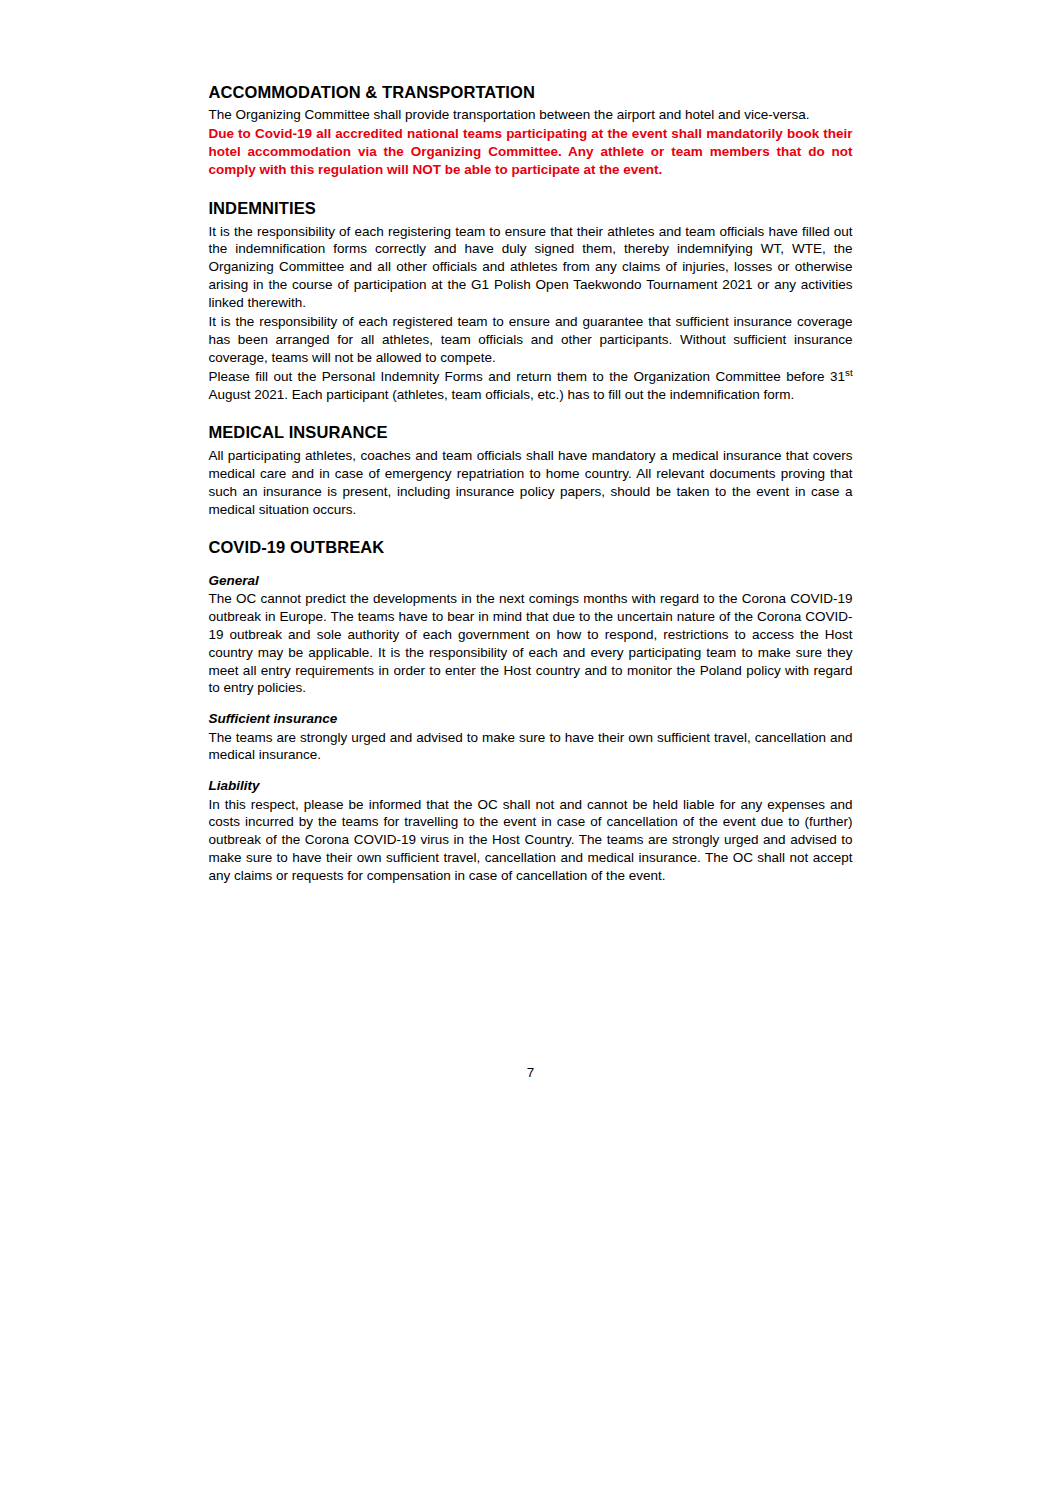ACCOMMODATION & TRANSPORTATION
The Organizing Committee shall provide transportation between the airport and hotel and vice-versa.
Due to Covid-19 all accredited national teams participating at the event shall mandatorily book their hotel accommodation via the Organizing Committee. Any athlete or team members that do not comply with this regulation will NOT be able to participate at the event.
INDEMNITIES
It is the responsibility of each registering team to ensure that their athletes and team officials have filled out the indemnification forms correctly and have duly signed them, thereby indemnifying WT, WTE, the Organizing Committee and all other officials and athletes from any claims of injuries, losses or otherwise arising in the course of participation at the G1 Polish Open Taekwondo Tournament 2021 or any activities linked therewith.
It is the responsibility of each registered team to ensure and guarantee that sufficient insurance coverage has been arranged for all athletes, team officials and other participants. Without sufficient insurance coverage, teams will not be allowed to compete.
Please fill out the Personal Indemnity Forms and return them to the Organization Committee before 31st August 2021. Each participant (athletes, team officials, etc.) has to fill out the indemnification form.
MEDICAL INSURANCE
All participating athletes, coaches and team officials shall have mandatory a medical insurance that covers medical care and in case of emergency repatriation to home country. All relevant documents proving that such an insurance is present, including insurance policy papers, should be taken to the event in case a medical situation occurs.
COVID-19 OUTBREAK
General
The OC cannot predict the developments in the next comings months with regard to the Corona COVID-19 outbreak in Europe. The teams have to bear in mind that due to the uncertain nature of the Corona COVID-19 outbreak and sole authority of each government on how to respond, restrictions to access the Host country may be applicable. It is the responsibility of each and every participating team to make sure they meet all entry requirements in order to enter the Host country and to monitor the Poland policy with regard to entry policies.
Sufficient insurance
The teams are strongly urged and advised to make sure to have their own sufficient travel, cancellation and medical insurance.
Liability
In this respect, please be informed that the OC shall not and cannot be held liable for any expenses and costs incurred by the teams for travelling to the event in case of cancellation of the event due to (further) outbreak of the Corona COVID-19 virus in the Host Country. The teams are strongly urged and advised to make sure to have their own sufficient travel, cancellation and medical insurance. The OC shall not accept any claims or requests for compensation in case of cancellation of the event.
7